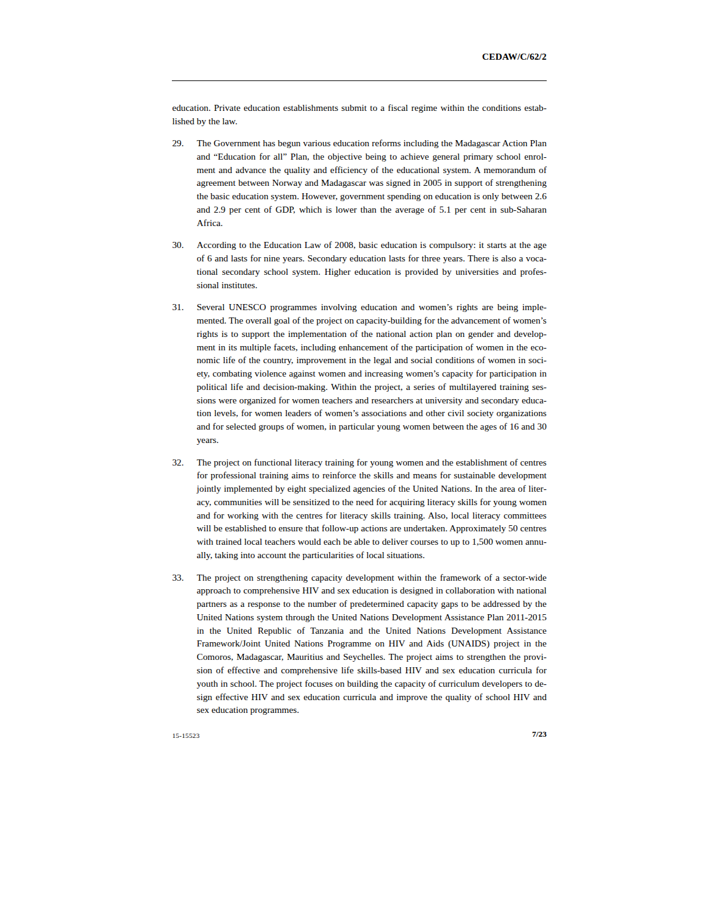CEDAW/C/62/2
education. Private education establishments submit to a fiscal regime within the conditions established by the law.
29.
The Government has begun various education reforms including the Madagascar Action Plan and “Education for all” Plan, the objective being to achieve general primary school enrolment and advance the quality and efficiency of the educational system. A memorandum of agreement between Norway and Madagascar was signed in 2005 in support of strengthening the basic education system. However, government spending on education is only between 2.6 and 2.9 per cent of GDP, which is lower than the average of 5.1 per cent in sub-Saharan Africa.
30.
According to the Education Law of 2008, basic education is compulsory: it starts at the age of 6 and lasts for nine years. Secondary education lasts for three years. There is also a vocational secondary school system. Higher education is provided by universities and professional institutes.
31.
Several UNESCO programmes involving education and women’s rights are being implemented. The overall goal of the project on capacity-building for the advancement of women’s rights is to support the implementation of the national action plan on gender and development in its multiple facets, including enhancement of the participation of women in the economic life of the country, improvement in the legal and social conditions of women in society, combating violence against women and increasing women’s capacity for participation in political life and decision-making. Within the project, a series of multilayered training sessions were organized for women teachers and researchers at university and secondary education levels, for women leaders of women’s associations and other civil society organizations and for selected groups of women, in particular young women between the ages of 16 and 30 years.
32.
The project on functional literacy training for young women and the establishment of centres for professional training aims to reinforce the skills and means for sustainable development jointly implemented by eight specialized agencies of the United Nations. In the area of literacy, communities will be sensitized to the need for acquiring literacy skills for young women and for working with the centres for literacy skills training. Also, local literacy committees will be established to ensure that follow-up actions are undertaken. Approximately 50 centres with trained local teachers would each be able to deliver courses to up to 1,500 women annually, taking into account the particularities of local situations.
33.
The project on strengthening capacity development within the framework of a sector-wide approach to comprehensive HIV and sex education is designed in collaboration with national partners as a response to the number of predetermined capacity gaps to be addressed by the United Nations system through the United Nations Development Assistance Plan 2011-2015 in the United Republic of Tanzania and the United Nations Development Assistance Framework/Joint United Nations Programme on HIV and Aids (UNAIDS) project in the Comoros, Madagascar, Mauritius and Seychelles. The project aims to strengthen the provision of effective and comprehensive life skills-based HIV and sex education curricula for youth in school. The project focuses on building the capacity of curriculum developers to design effective HIV and sex education curricula and improve the quality of school HIV and sex education programmes.
15-15523 7/23